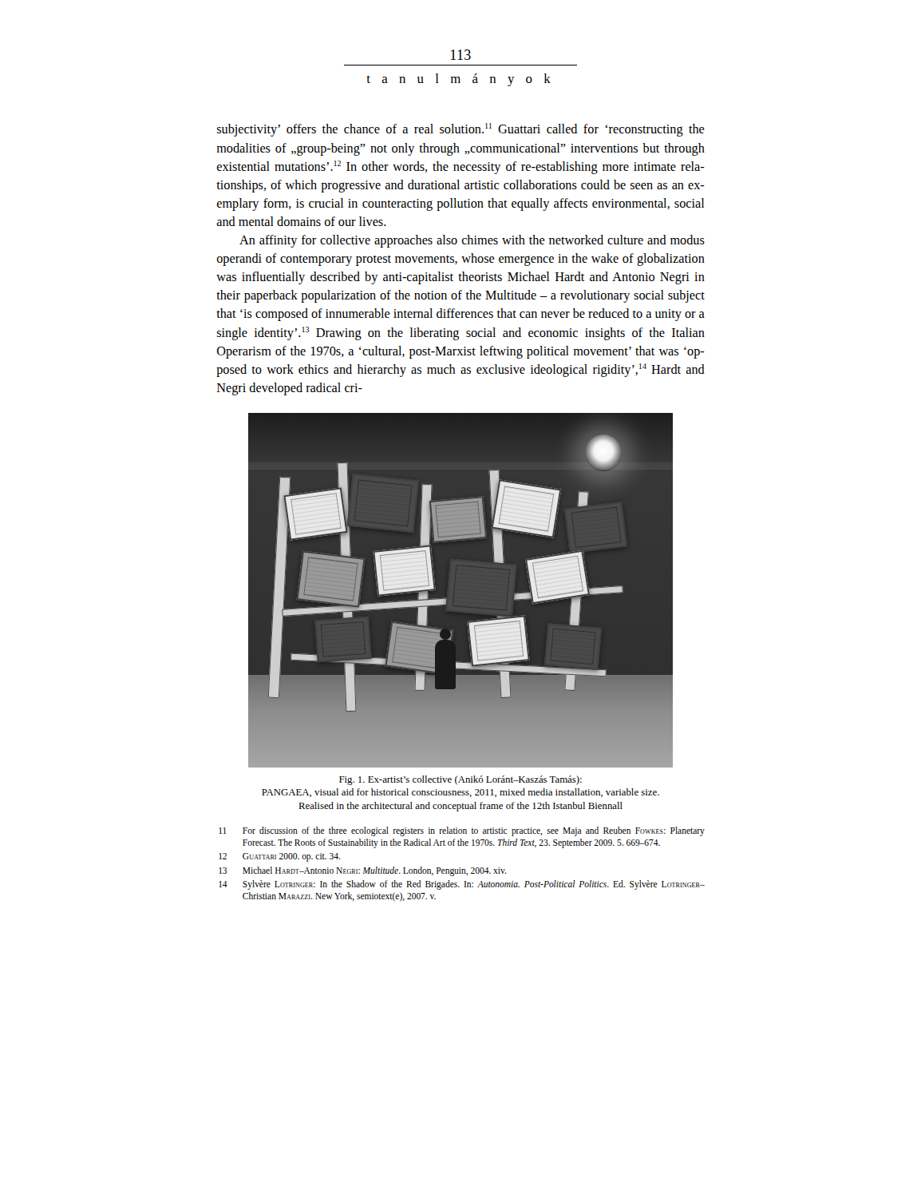113
t a n u l m á n y o k
subjectivity’ offers the chance of a real solution.11 Guattari called for ‘reconstructing the modalities of „group-being” not only through „communicational” interventions but through existential mutations’.12 In other words, the necessity of re-establishing more intimate relationships, of which progressive and durational artistic collaborations could be seen as an exemplary form, is crucial in counteracting pollution that equally affects environmental, social and mental domains of our lives.
An affinity for collective approaches also chimes with the networked culture and modus operandi of contemporary protest movements, whose emergence in the wake of globalization was influentially described by anti-capitalist theorists Michael Hardt and Antonio Negri in their paperback popularization of the notion of the Multitude – a revolutionary social subject that ‘is composed of innumerable internal differences that can never be reduced to a unity or a single identity’.13 Drawing on the liberating social and economic insights of the Italian Operarism of the 1970s, a ‘cultural, post-Marxist leftwing political movement’ that was ‘opposed to work ethics and hierarchy as much as exclusive ideological rigidity’,14 Hardt and Negri developed radical cri-
Fig. 1. Ex-artist’s collective (Anikó Loránt–Kaszás Tamás):
PANGAEA, visual aid for historical consciousness, 2011, mixed media installation, variable size.
Realised in the architectural and conceptual frame of the 12th Istanbul Biennall
11
For discussion of the three ecological registers in relation to artistic practice, see Maja and Reuben Fowkes: Planetary Forecast. The Roots of Sustainability in the Radical Art of the 1970s. Third Text, 23. September 2009. 5. 669–674.
12
Guattari 2000. op. cit. 34.
13
Michael Hardt–Antonio Negri: Multitude. London, Penguin, 2004. xiv.
14
Sylvère Lotringer: In the Shadow of the Red Brigades. In: Autonomia. Post-Political Politics. Ed. Sylvère Lotringer–Christian Marazzi. New York, semiotext(e), 2007. v.